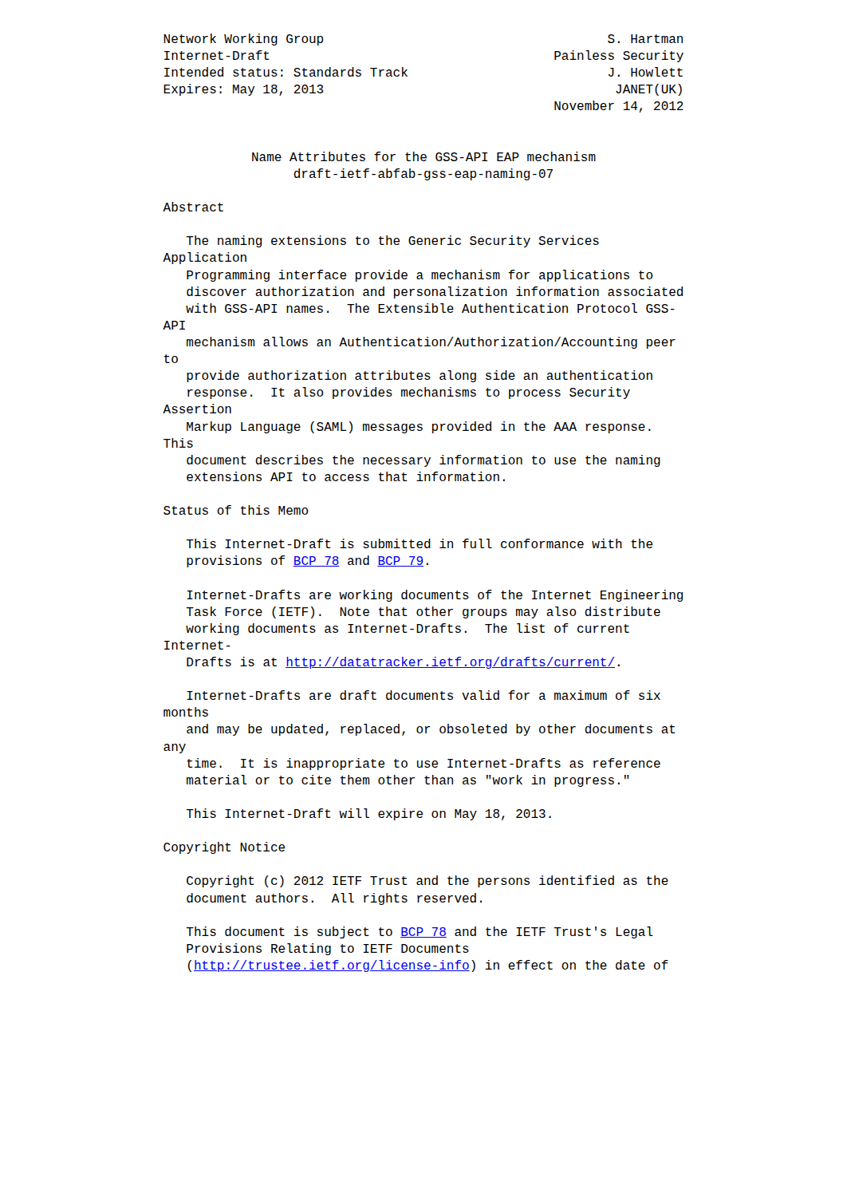Network Working Group S. Hartman
Internet-Draft Painless Security
Intended status: Standards Track J. Howlett
Expires: May 18, 2013 JANET(UK)
November 14, 2012
Name Attributes for the GSS-API EAP mechanism
draft-ietf-abfab-gss-eap-naming-07
Abstract
   The naming extensions to the Generic Security Services Application
   Programming interface provide a mechanism for applications to
   discover authorization and personalization information associated
   with GSS-API names.  The Extensible Authentication Protocol GSS-API
   mechanism allows an Authentication/Authorization/Accounting peer to
   provide authorization attributes along side an authentication
   response.  It also provides mechanisms to process Security Assertion
   Markup Language (SAML) messages provided in the AAA response.  This
   document describes the necessary information to use the naming
   extensions API to access that information.
Status of this Memo
   This Internet-Draft is submitted in full conformance with the
   provisions of BCP 78 and BCP 79.
   Internet-Drafts are working documents of the Internet Engineering
   Task Force (IETF).  Note that other groups may also distribute
   working documents as Internet-Drafts.  The list of current Internet-
   Drafts is at http://datatracker.ietf.org/drafts/current/.
   Internet-Drafts are draft documents valid for a maximum of six months
   and may be updated, replaced, or obsoleted by other documents at any
   time.  It is inappropriate to use Internet-Drafts as reference
   material or to cite them other than as "work in progress."
   This Internet-Draft will expire on May 18, 2013.
Copyright Notice
   Copyright (c) 2012 IETF Trust and the persons identified as the
   document authors.  All rights reserved.
   This document is subject to BCP 78 and the IETF Trust's Legal
   Provisions Relating to IETF Documents
   (http://trustee.ietf.org/license-info) in effect on the date of